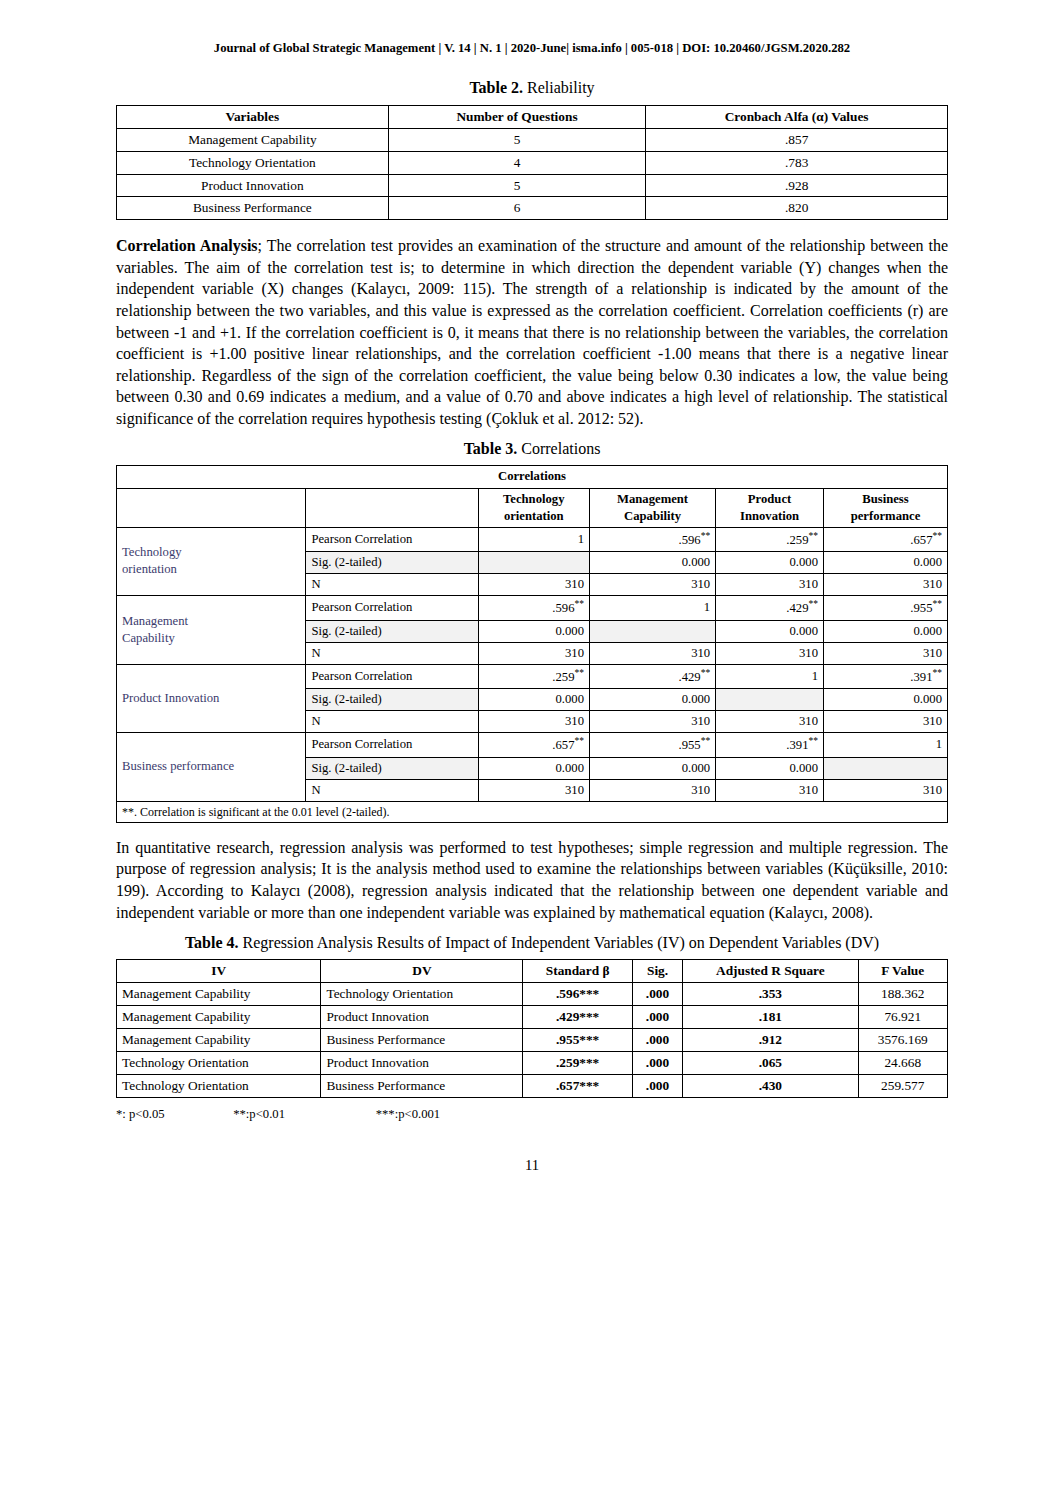Journal of Global Strategic Management | V. 14 | N. 1 | 2020-June| isma.info | 005-018 | DOI: 10.20460/JGSM.2020.282
Table 2. Reliability
| Variables | Number of Questions | Cronbach Alfa (α) Values |
| --- | --- | --- |
| Management Capability | 5 | .857 |
| Technology Orientation | 4 | .783 |
| Product Innovation | 5 | .928 |
| Business Performance | 6 | .820 |
Correlation Analysis; The correlation test provides an examination of the structure and amount of the relationship between the variables. The aim of the correlation test is; to determine in which direction the dependent variable (Y) changes when the independent variable (X) changes (Kalaycı, 2009: 115). The strength of a relationship is indicated by the amount of the relationship between the two variables, and this value is expressed as the correlation coefficient. Correlation coefficients (r) are between -1 and +1. If the correlation coefficient is 0, it means that there is no relationship between the variables, the correlation coefficient is +1.00 positive linear relationships, and the correlation coefficient -1.00 means that there is a negative linear relationship. Regardless of the sign of the correlation coefficient, the value being below 0.30 indicates a low, the value being between 0.30 and 0.69 indicates a medium, and a value of 0.70 and above indicates a high level of relationship. The statistical significance of the correlation requires hypothesis testing (Çokluk et al. 2012: 52).
Table 3. Correlations
| Correlations |
| | | Technology orientation | Management Capability | Product Innovation | Business performance |
| Technology orientation | Pearson Correlation | 1 | .596 ** | .259 ** | .657 ** |
| Sig. (2-tailed) | | 0.000 | 0.000 | 0.000 |
| N | 310 | 310 | 310 | 310 |
| Management Capability | Pearson Correlation | .596 ** | 1 | .429 ** | .955 ** |
| Sig. (2-tailed) | 0.000 | | 0.000 | 0.000 |
| N | 310 | 310 | 310 | 310 |
| Product Innovation | Pearson Correlation | .259 ** | .429 ** | 1 | .391 ** |
| Sig. (2-tailed) | 0.000 | 0.000 | | 0.000 |
| N | 310 | 310 | 310 | 310 |
| Business performance | Pearson Correlation | .657 ** | .955 ** | .391 ** | 1 |
| Sig. (2-tailed) | 0.000 | 0.000 | 0.000 | |
| N | 310 | 310 | 310 | 310 |
| **. Correlation is significant at the 0.01 level (2-tailed). |
In quantitative research, regression analysis was performed to test hypotheses; simple regression and multiple regression. The purpose of regression analysis; It is the analysis method used to examine the relationships between variables (Küçüksille, 2010: 199). According to Kalaycı (2008), regression analysis indicated that the relationship between one dependent variable and independent variable or more than one independent variable was explained by mathematical equation (Kalaycı, 2008).
Table 4. Regression Analysis Results of Impact of Independent Variables (IV) on Dependent Variables (DV)
| IV | DV | Standard β | Sig. | Adjusted R Square | F Value |
| --- | --- | --- | --- | --- | --- |
| Management Capability | Technology Orientation | .596*** | .000 | .353 | 188.362 |
| Management Capability | Product Innovation | .429*** | .000 | .181 | 76.921 |
| Management Capability | Business Performance | .955*** | .000 | .912 | 3576.169 |
| Technology Orientation | Product Innovation | .259*** | .000 | .065 | 24.668 |
| Technology Orientation | Business Performance | .657*** | .000 | .430 | 259.577 |
*: p<0.05 **:p<0.01 ***:p<0.001
11